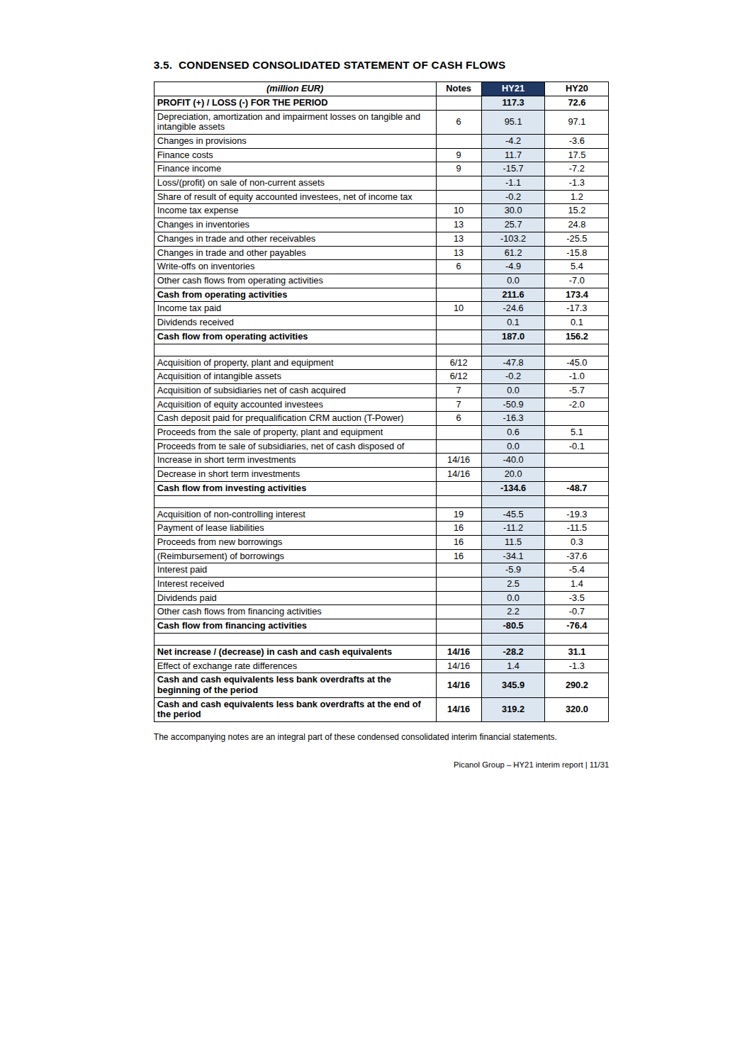3.5. CONDENSED CONSOLIDATED STATEMENT OF CASH FLOWS
| (million EUR) | Notes | HY21 | HY20 |
| --- | --- | --- | --- |
| PROFIT (+) / LOSS (-) FOR THE PERIOD | | 117.3 | 72.6 |
| Depreciation, amortization and impairment losses on tangible and intangible assets | 6 | 95.1 | 97.1 |
| Changes in provisions | | -4.2 | -3.6 |
| Finance costs | 9 | 11.7 | 17.5 |
| Finance income | 9 | -15.7 | -7.2 |
| Loss/(profit) on sale of non-current assets | | -1.1 | -1.3 |
| Share of result of equity accounted investees, net of income tax | | -0.2 | 1.2 |
| Income tax expense | 10 | 30.0 | 15.2 |
| Changes in inventories | 13 | 25.7 | 24.8 |
| Changes in trade and other receivables | 13 | -103.2 | -25.5 |
| Changes in trade and other payables | 13 | 61.2 | -15.8 |
| Write-offs on inventories | 6 | -4.9 | 5.4 |
| Other cash flows from operating activities | | 0.0 | -7.0 |
| Cash from operating activities | | 211.6 | 173.4 |
| Income tax paid | 10 | -24.6 | -17.3 |
| Dividends received | | 0.1 | 0.1 |
| Cash flow from operating activities | | 187.0 | 156.2 |
| Acquisition of property, plant and equipment | 6/12 | -47.8 | -45.0 |
| Acquisition of intangible assets | 6/12 | -0.2 | -1.0 |
| Acquisition of subsidiaries net of cash acquired | 7 | 0.0 | -5.7 |
| Acquisition of equity accounted investees | 7 | -50.9 | -2.0 |
| Cash deposit paid for prequalification CRM auction (T-Power) | 6 | -16.3 | |
| Proceeds from the sale of property, plant and equipment | | 0.6 | 5.1 |
| Proceeds from te sale of subsidiaries, net of cash disposed of | | 0.0 | -0.1 |
| Increase in short term investments | 14/16 | -40.0 | |
| Decrease in short term investments | 14/16 | 20.0 | |
| Cash flow from investing activities | | -134.6 | -48.7 |
| Acquisition of non-controlling interest | 19 | -45.5 | -19.3 |
| Payment of lease liabilities | 16 | -11.2 | -11.5 |
| Proceeds from new borrowings | 16 | 11.5 | 0.3 |
| (Reimbursement) of borrowings | 16 | -34.1 | -37.6 |
| Interest paid | | -5.9 | -5.4 |
| Interest received | | 2.5 | 1.4 |
| Dividends paid | | 0.0 | -3.5 |
| Other cash flows from financing activities | | 2.2 | -0.7 |
| Cash flow from financing activities | | -80.5 | -76.4 |
| Net increase / (decrease) in cash and cash equivalents | 14/16 | -28.2 | 31.1 |
| Effect of exchange rate differences | 14/16 | 1.4 | -1.3 |
| Cash and cash equivalents less bank overdrafts at the beginning of the period | 14/16 | 345.9 | 290.2 |
| Cash and cash equivalents less bank overdrafts at the end of the period | 14/16 | 319.2 | 320.0 |
The accompanying notes are an integral part of these condensed consolidated interim financial statements.
Picanol Group – HY21 interim report | 11/31